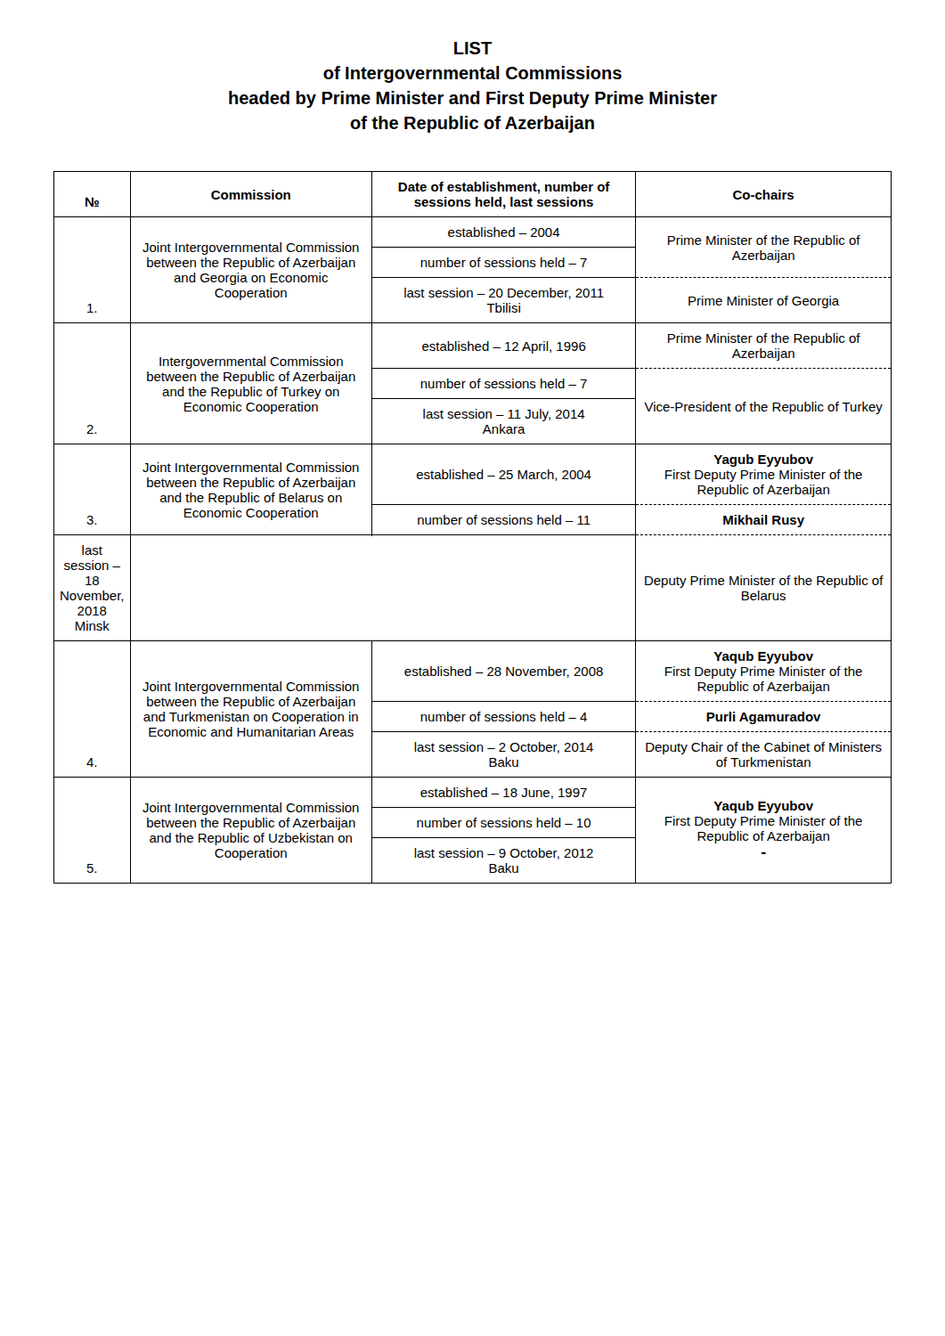LIST
of Intergovernmental Commissions
headed by Prime Minister and First Deputy Prime Minister
of the Republic of Azerbaijan
| № | Commission | Date of establishment, number of sessions held, last sessions | Co-chairs |
| --- | --- | --- | --- |
| 1. | Joint Intergovernmental Commission between the Republic of Azerbaijan and Georgia on Economic Cooperation | established – 2004 | Prime Minister of the Republic of Azerbaijan |
| number of sessions held – 7 |
| last session – 20 December, 2011 Tbilisi | Prime Minister of Georgia |
| 2. | Intergovernmental Commission between the Republic of Azerbaijan and the Republic of Turkey on Economic Cooperation | established – 12 April, 1996 | Prime Minister of the Republic of Azerbaijan |
| number of sessions held – 7 | Vice-President of the Republic of Turkey |
| last session – 11 July, 2014 Ankara |
| 3. | Joint Intergovernmental Commission between the Republic of Azerbaijan and the Republic of Belarus on Economic Cooperation | established – 25 March, 2004 | Yagub Eyyubov First Deputy Prime Minister of the Republic of Azerbaijan |
| number of sessions held – 11 | Mikhail Rusy |
| Deputy Prime Minister of the Republic of Belarus |
| last session – 18 November, 2018 Minsk |
| 4. | Joint Intergovernmental Commission between the Republic of Azerbaijan and Turkmenistan on Cooperation in Economic and Humanitarian Areas | established – 28 November, 2008 | Yaqub Eyyubov First Deputy Prime Minister of the Republic of Azerbaijan |
| number of sessions held – 4 | Purli Agamuradov |
| last session – 2 October, 2014 Baku | Deputy Chair of the Cabinet of Ministers of Turkmenistan |
| 5. | Joint Intergovernmental Commission between the Republic of Azerbaijan and the Republic of Uzbekistan on Cooperation | established – 18 June, 1997 | Yaqub Eyyubov First Deputy Prime Minister of the Republic of Azerbaijan - |
| number of sessions held – 10 |
| last session – 9 October, 2012 Baku |